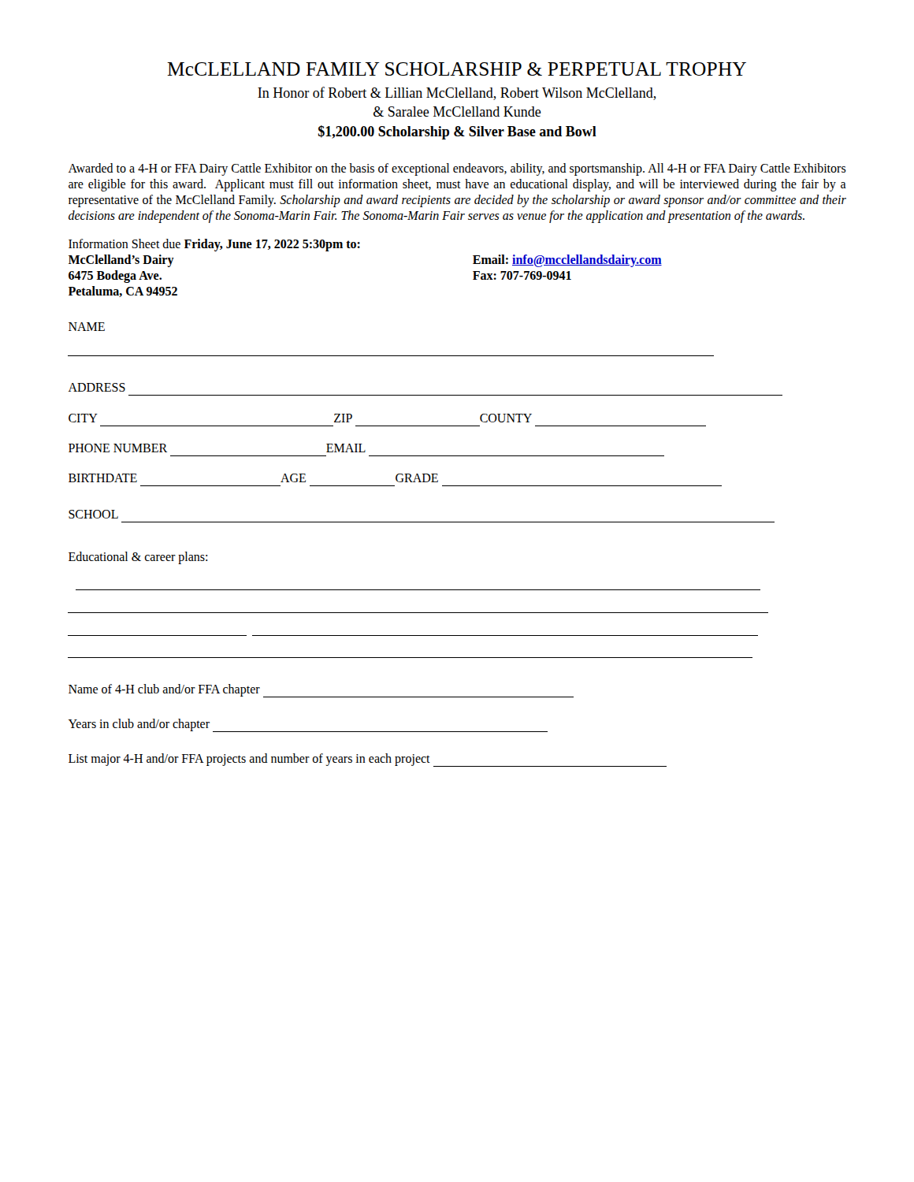McCLELLAND FAMILY SCHOLARSHIP & PERPETUAL TROPHY
In Honor of Robert & Lillian McClelland, Robert Wilson McClelland,
& Saralee McClelland Kunde
$1,200.00 Scholarship & Silver Base and Bowl
Awarded to a 4-H or FFA Dairy Cattle Exhibitor on the basis of exceptional endeavors, ability, and sportsmanship. All 4-H or FFA Dairy Cattle Exhibitors are eligible for this award. Applicant must fill out information sheet, must have an educational display, and will be interviewed during the fair by a representative of the McClelland Family. Scholarship and award recipients are decided by the scholarship or award sponsor and/or committee and their decisions are independent of the Sonoma-Marin Fair. The Sonoma-Marin Fair serves as venue for the application and presentation of the awards.
Information Sheet due Friday, June 17, 2022 5:30pm to:
| McClelland’s Dairy | Email: info@mcclellandsdairy.com |
| 6475 Bodega Ave. | Fax: 707-769-0941 |
| Petaluma, CA 94952 | |
NAME
ADDRESS
CITY ZIP COUNTY
PHONE NUMBER EMAIL
BIRTHDATE AGE GRADE
SCHOOL
Educational & career plans:
Name of 4-H club and/or FFA chapter
Years in club and/or chapter
List major 4-H and/or FFA projects and number of years in each project